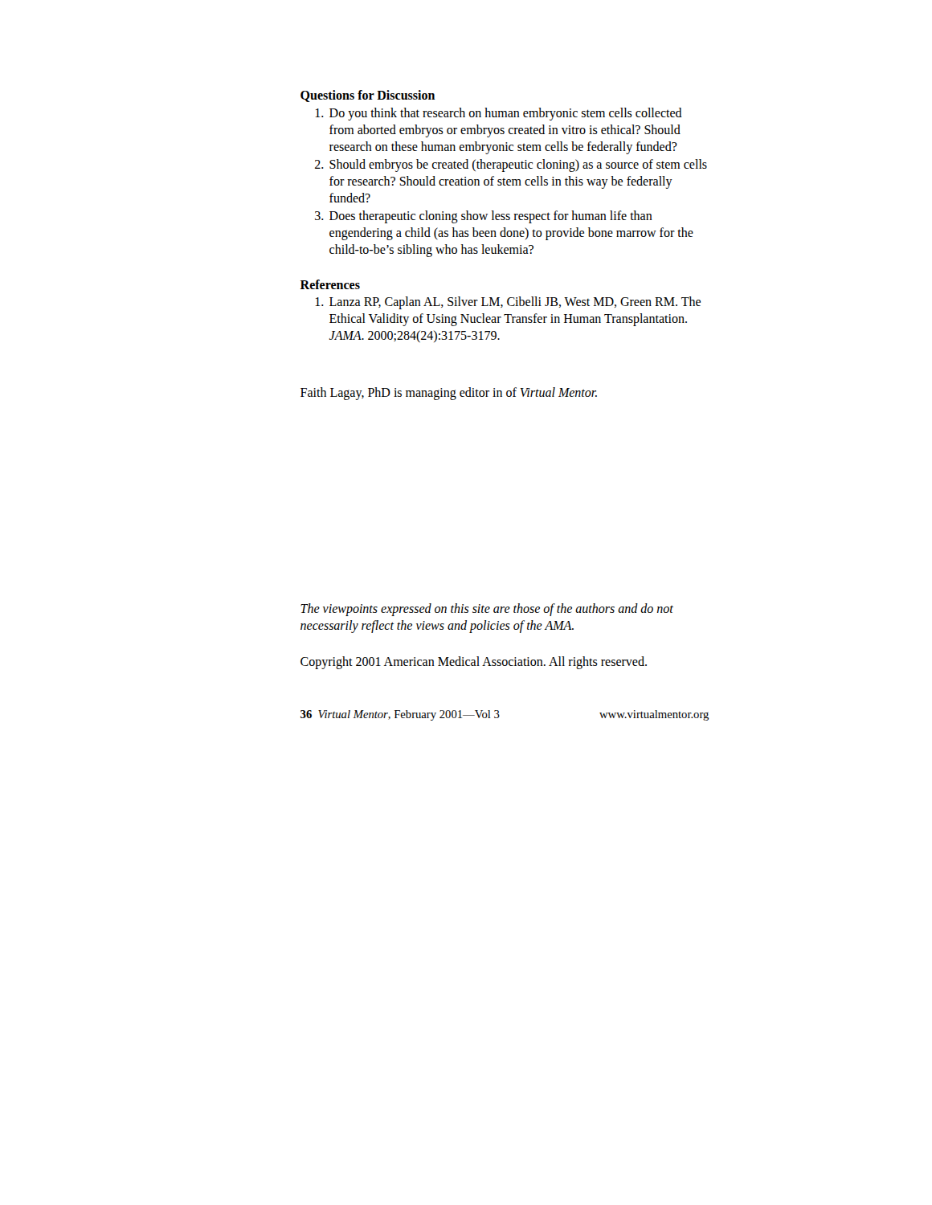Questions for Discussion
Do you think that research on human embryonic stem cells collected from aborted embryos or embryos created in vitro is ethical? Should research on these human embryonic stem cells be federally funded?
Should embryos be created (therapeutic cloning) as a source of stem cells for research? Should creation of stem cells in this way be federally funded?
Does therapeutic cloning show less respect for human life than engendering a child (as has been done) to provide bone marrow for the child-to-be’s sibling who has leukemia?
References
Lanza RP, Caplan AL, Silver LM, Cibelli JB, West MD, Green RM. The Ethical Validity of Using Nuclear Transfer in Human Transplantation. JAMA. 2000;284(24):3175-3179.
Faith Lagay, PhD is managing editor in of Virtual Mentor.
The viewpoints expressed on this site are those of the authors and do not necessarily reflect the views and policies of the AMA.
Copyright 2001 American Medical Association. All rights reserved.
36 Virtual Mentor, February 2001—Vol 3 www.virtualmentor.org